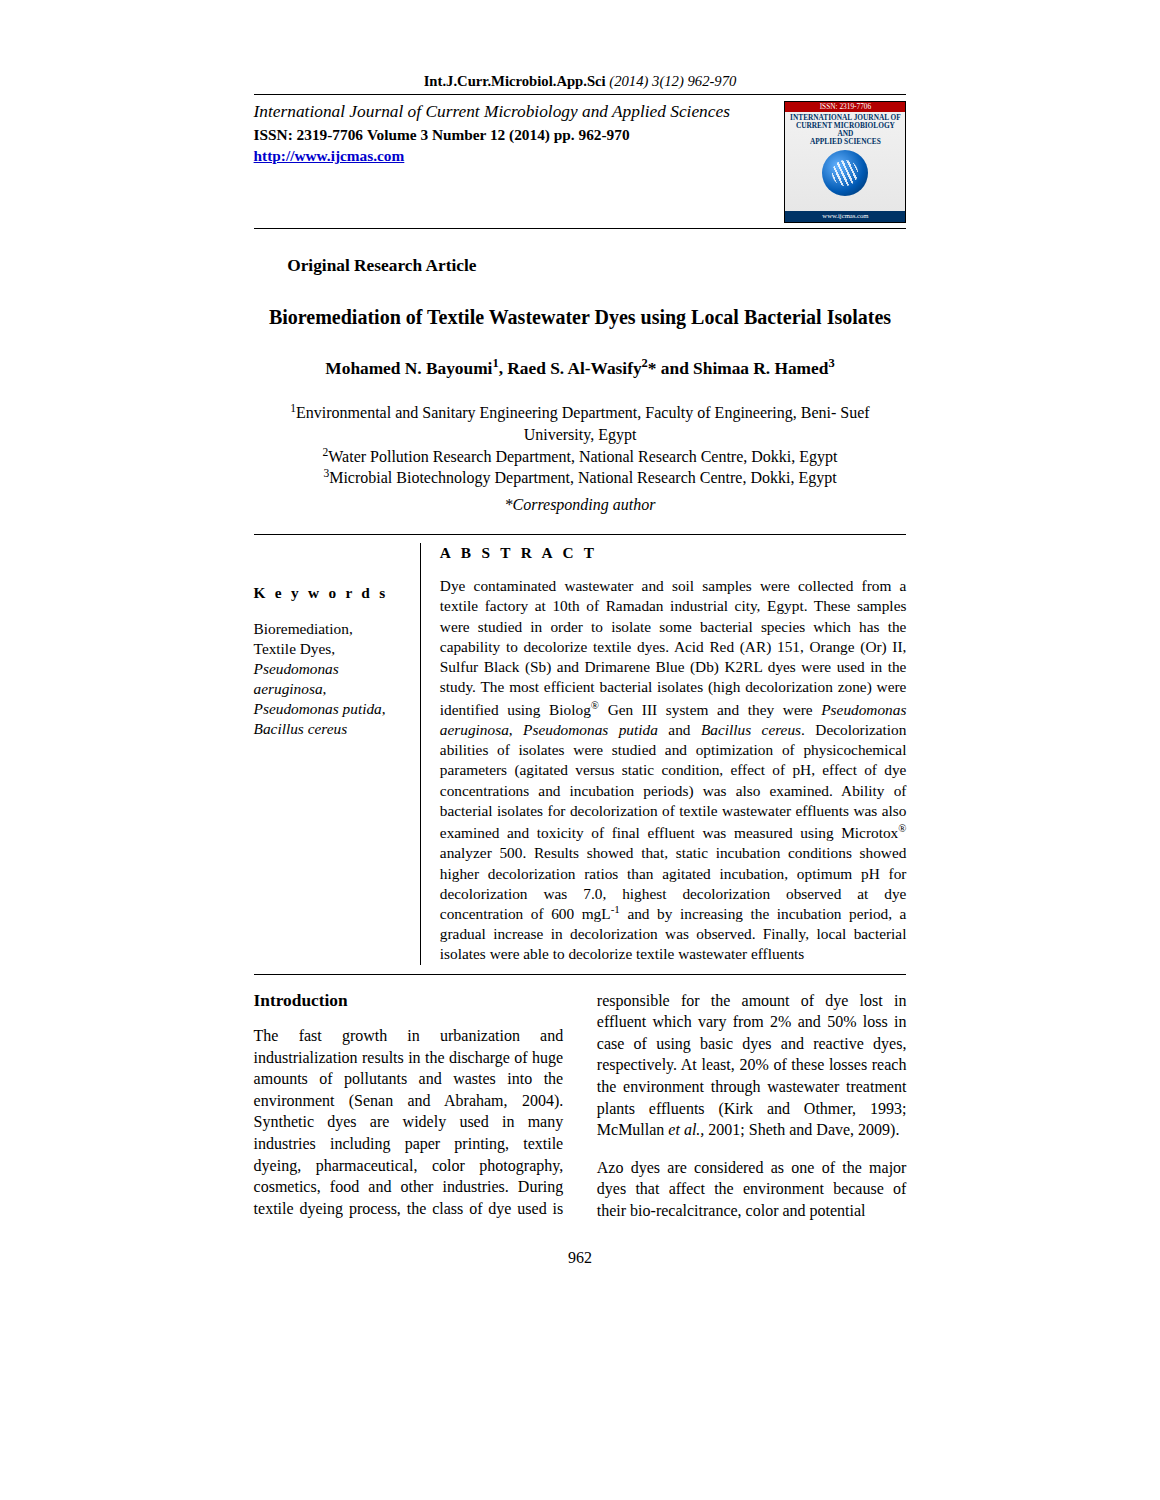Int.J.Curr.Microbiol.App.Sci (2014) 3(12) 962-970
International Journal of Current Microbiology and Applied Sciences
ISSN: 2319-7706 Volume 3 Number 12 (2014) pp. 962-970
http://www.ijcmas.com
ISSN: 2319-7706
INTERNATIONAL JOURNAL OF
CURRENT MICROBIOLOGY AND
APPLIED SCIENCES
www.ijcmas.com
Original Research Article
Bioremediation of Textile Wastewater Dyes using Local Bacterial Isolates
Mohamed N. Bayoumi1, Raed S. Al-Wasify2* and Shimaa R. Hamed3
1Environmental and Sanitary Engineering Department, Faculty of Engineering, Beni- Suef University, Egypt
2Water Pollution Research Department, National Research Centre, Dokki, Egypt
3Microbial Biotechnology Department, National Research Centre, Dokki, Egypt
*Corresponding author
| K e y w o r d s Bioremediation, Textile Dyes, Pseudomonas aeruginosa , Pseudomonas putida , Bacillus cereus | A B S T R A C T Dye contaminated wastewater and soil samples were collected from a textile factory at 10th of Ramadan industrial city, Egypt. These samples were studied in order to isolate some bacterial species which has the capability to decolorize textile dyes. Acid Red (AR) 151, Orange (Or) II, Sulfur Black (Sb) and Drimarene Blue (Db) K2RL dyes were used in the study. The most efficient bacterial isolates (high decolorization zone) were identified using Biolog ® Gen III system and they were Pseudomonas aeruginosa , Pseudomonas putida and Bacillus cereus . Decolorization abilities of isolates were studied and optimization of physicochemical parameters (agitated versus static condition, effect of pH, effect of dye concentrations and incubation periods) was also examined. Ability of bacterial isolates for decolorization of textile wastewater effluents was also examined and toxicity of final effluent was measured using Microtox ® analyzer 500. Results showed that, static incubation conditions showed higher decolorization ratios than agitated incubation, optimum pH for decolorization was 7.0, highest decolorization observed at dye concentration of 600 mgL -1 and by increasing the incubation period, a gradual increase in decolorization was observed. Finally, local bacterial isolates were able to decolorize textile wastewater effluents |
Introduction
The fast growth in urbanization and industrialization results in the discharge of huge amounts of pollutants and wastes into the environment (Senan and Abraham, 2004). Synthetic dyes are widely used in many industries including paper printing, textile dyeing, pharmaceutical, color photography, cosmetics, food and other industries. During textile dyeing process, the class of dye used is responsible for the amount of dye lost in effluent which vary from 2% and 50% loss in case of using basic dyes and reactive dyes, respectively. At least, 20% of these losses reach the environment through wastewater treatment plants effluents (Kirk and Othmer, 1993; McMullan et al., 2001; Sheth and Dave, 2009).
Azo dyes are considered as one of the major dyes that affect the environment because of their bio-recalcitrance, color and potential
962